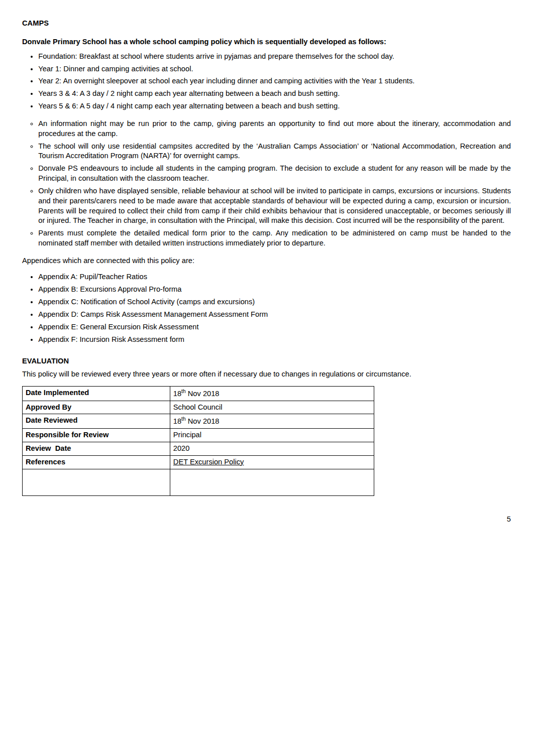CAMPS
Donvale Primary School has a whole school camping policy which is sequentially developed as follows:
Foundation: Breakfast at school where students arrive in pyjamas and prepare themselves for the school day.
Year 1: Dinner and camping activities at school.
Year 2: An overnight sleepover at school each year including dinner and camping activities with the Year 1 students.
Years 3 & 4: A 3 day / 2 night camp each year alternating between a beach and bush setting.
Years 5 & 6: A 5 day / 4 night camp each year alternating between a beach and bush setting.
An information night may be run prior to the camp, giving parents an opportunity to find out more about the itinerary, accommodation and procedures at the camp.
The school will only use residential campsites accredited by the ‘Australian Camps Association’ or ‘National Accommodation, Recreation and Tourism Accreditation Program (NARTA)’ for overnight camps.
Donvale PS endeavours to include all students in the camping program. The decision to exclude a student for any reason will be made by the Principal, in consultation with the classroom teacher.
Only children who have displayed sensible, reliable behaviour at school will be invited to participate in camps, excursions or incursions. Students and their parents/carers need to be made aware that acceptable standards of behaviour will be expected during a camp, excursion or incursion. Parents will be required to collect their child from camp if their child exhibits behaviour that is considered unacceptable, or becomes seriously ill or injured. The Teacher in charge, in consultation with the Principal, will make this decision. Cost incurred will be the responsibility of the parent.
Parents must complete the detailed medical form prior to the camp. Any medication to be administered on camp must be handed to the nominated staff member with detailed written instructions immediately prior to departure.
Appendices which are connected with this policy are:
Appendix A: Pupil/Teacher Ratios
Appendix B: Excursions Approval Pro-forma
Appendix C: Notification of School Activity (camps and excursions)
Appendix D: Camps Risk Assessment Management Assessment Form
Appendix E: General Excursion Risk Assessment
Appendix F: Incursion Risk Assessment form
EVALUATION
This policy will be reviewed every three years or more often if necessary due to changes in regulations or circumstance.
| Date Implemented | 18 th Nov 2018 |
| Approved By | School Council |
| Date Reviewed | 18 th Nov 2018 |
| Responsible for Review | Principal |
| Review Date | 2020 |
| References | DET Excursion Policy |
5